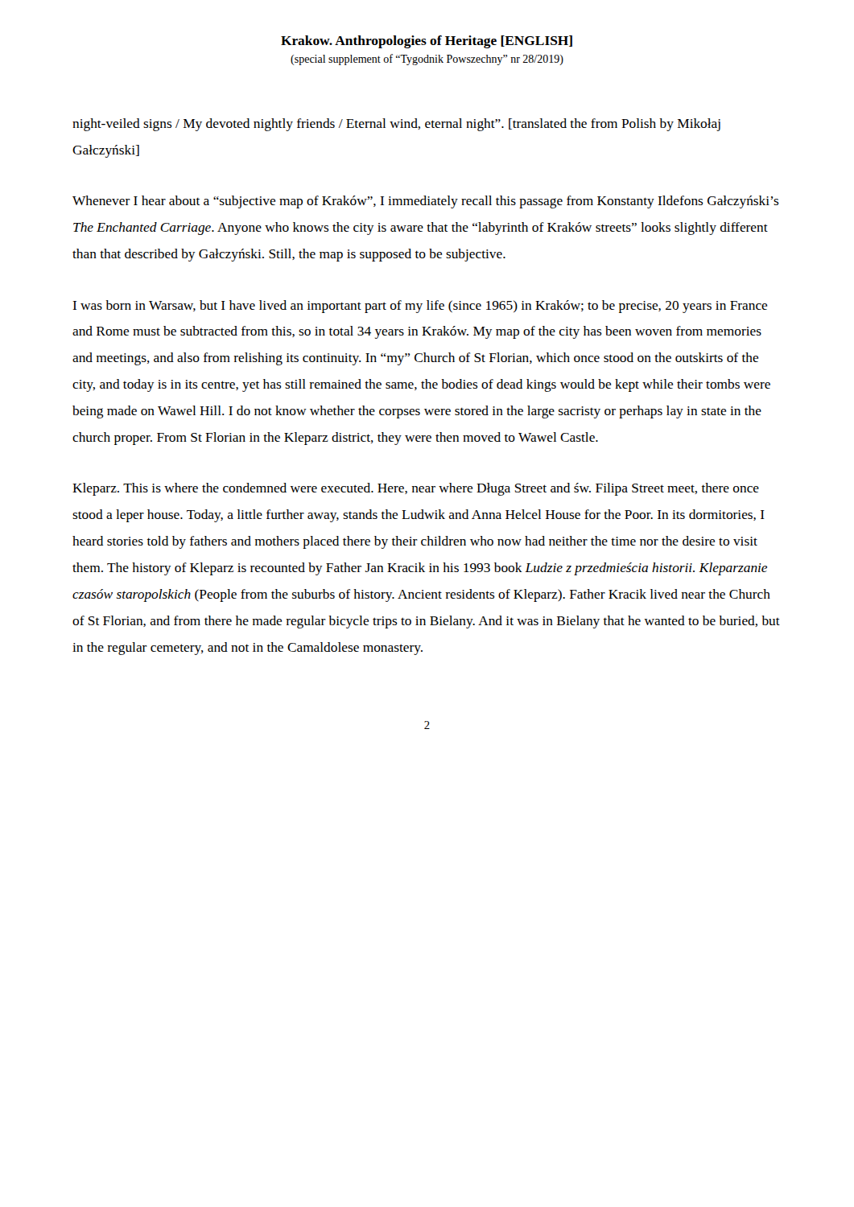Krakow. Anthropologies of Heritage [ENGLISH]
(special supplement of “Tygodnik Powszechny” nr 28/2019)
night-veiled signs / My devoted nightly friends / Eternal wind, eternal night”. [translated the from Polish by Mikołaj Gałczyński]
Whenever I hear about a “subjective map of Kraków”, I immediately recall this passage from Konstanty Ildefons Gałczyński’s The Enchanted Carriage. Anyone who knows the city is aware that the “labyrinth of Kraków streets” looks slightly different than that described by Gałczyński. Still, the map is supposed to be subjective.
I was born in Warsaw, but I have lived an important part of my life (since 1965) in Kraków; to be precise, 20 years in France and Rome must be subtracted from this, so in total 34 years in Kraków. My map of the city has been woven from memories and meetings, and also from relishing its continuity. In “my” Church of St Florian, which once stood on the outskirts of the city, and today is in its centre, yet has still remained the same, the bodies of dead kings would be kept while their tombs were being made on Wawel Hill. I do not know whether the corpses were stored in the large sacristy or perhaps lay in state in the church proper. From St Florian in the Kleparz district, they were then moved to Wawel Castle.
Kleparz. This is where the condemned were executed. Here, near where Długa Street and św. Filipa Street meet, there once stood a leper house. Today, a little further away, stands the Ludwik and Anna Helcel House for the Poor. In its dormitories, I heard stories told by fathers and mothers placed there by their children who now had neither the time nor the desire to visit them. The history of Kleparz is recounted by Father Jan Kracik in his 1993 book Ludzie z przedmieścia historii. Kleparzanie czasów staropolskich (People from the suburbs of history. Ancient residents of Kleparz). Father Kracik lived near the Church of St Florian, and from there he made regular bicycle trips to in Bielany. And it was in Bielany that he wanted to be buried, but in the regular cemetery, and not in the Camaldolese monastery.
2